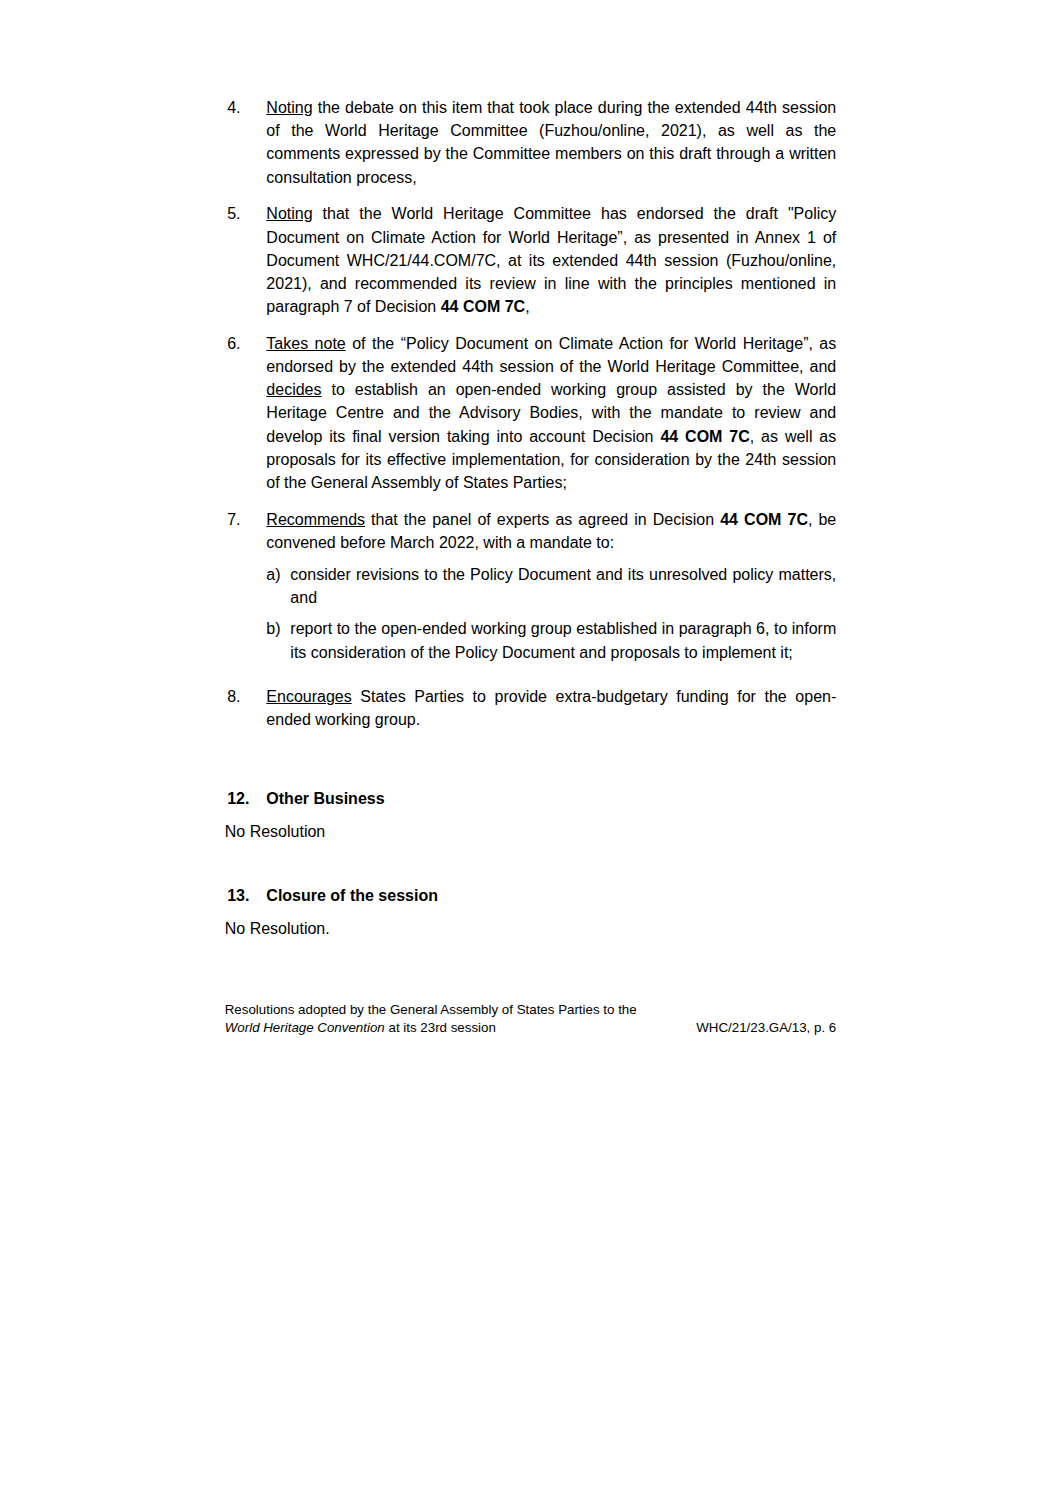4. Noting the debate on this item that took place during the extended 44th session of the World Heritage Committee (Fuzhou/online, 2021), as well as the comments expressed by the Committee members on this draft through a written consultation process,
5. Noting that the World Heritage Committee has endorsed the draft "Policy Document on Climate Action for World Heritage”, as presented in Annex 1 of Document WHC/21/44.COM/7C, at its extended 44th session (Fuzhou/online, 2021), and recommended its review in line with the principles mentioned in paragraph 7 of Decision 44 COM 7C,
6. Takes note of the “Policy Document on Climate Action for World Heritage”, as endorsed by the extended 44th session of the World Heritage Committee, and decides to establish an open-ended working group assisted by the World Heritage Centre and the Advisory Bodies, with the mandate to review and develop its final version taking into account Decision 44 COM 7C, as well as proposals for its effective implementation, for consideration by the 24th session of the General Assembly of States Parties;
7. Recommends that the panel of experts as agreed in Decision 44 COM 7C, be convened before March 2022, with a mandate to:
a) consider revisions to the Policy Document and its unresolved policy matters, and
b) report to the open-ended working group established in paragraph 6, to inform its consideration of the Policy Document and proposals to implement it;
8. Encourages States Parties to provide extra-budgetary funding for the open-ended working group.
12. Other Business
No Resolution
13. Closure of the session
No Resolution.
Resolutions adopted by the General Assembly of States Parties to the
World Heritage Convention at its 23rd session
WHC/21/23.GA/13, p. 6